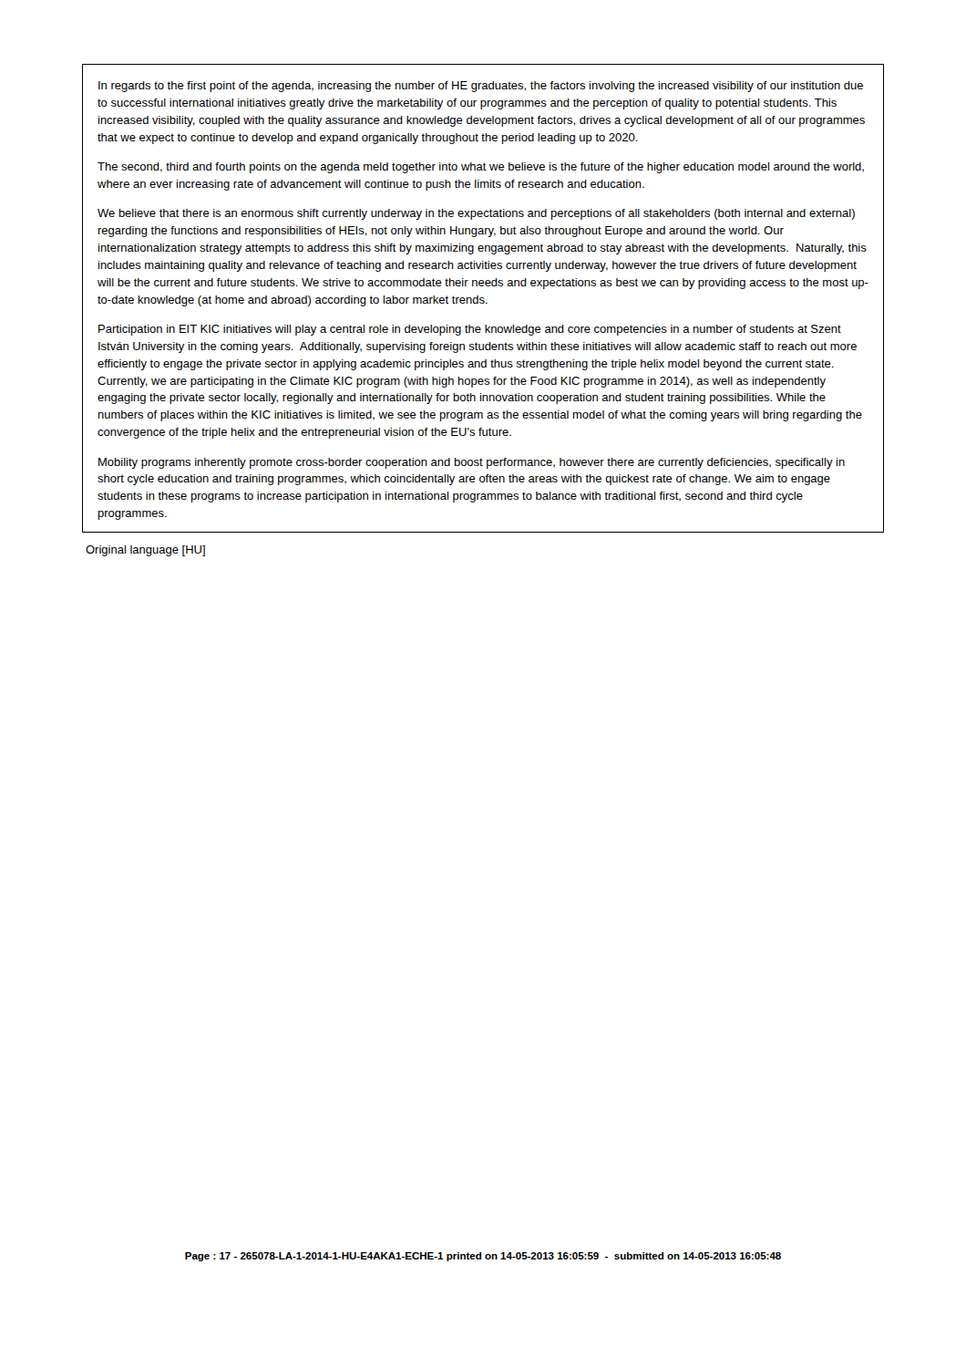In regards to the first point of the agenda, increasing the number of HE graduates, the factors involving the increased visibility of our institution due to successful international initiatives greatly drive the marketability of our programmes and the perception of quality to potential students. This increased visibility, coupled with the quality assurance and knowledge development factors, drives a cyclical development of all of our programmes that we expect to continue to develop and expand organically throughout the period leading up to 2020.
The second, third and fourth points on the agenda meld together into what we believe is the future of the higher education model around the world, where an ever increasing rate of advancement will continue to push the limits of research and education.
We believe that there is an enormous shift currently underway in the expectations and perceptions of all stakeholders (both internal and external) regarding the functions and responsibilities of HEIs, not only within Hungary, but also throughout Europe and around the world. Our internationalization strategy attempts to address this shift by maximizing engagement abroad to stay abreast with the developments. Naturally, this includes maintaining quality and relevance of teaching and research activities currently underway, however the true drivers of future development will be the current and future students. We strive to accommodate their needs and expectations as best we can by providing access to the most up-to-date knowledge (at home and abroad) according to labor market trends.
Participation in EIT KIC initiatives will play a central role in developing the knowledge and core competencies in a number of students at Szent István University in the coming years. Additionally, supervising foreign students within these initiatives will allow academic staff to reach out more efficiently to engage the private sector in applying academic principles and thus strengthening the triple helix model beyond the current state. Currently, we are participating in the Climate KIC program (with high hopes for the Food KIC programme in 2014), as well as independently engaging the private sector locally, regionally and internationally for both innovation cooperation and student training possibilities. While the numbers of places within the KIC initiatives is limited, we see the program as the essential model of what the coming years will bring regarding the convergence of the triple helix and the entrepreneurial vision of the EU's future.
Mobility programs inherently promote cross-border cooperation and boost performance, however there are currently deficiencies, specifically in short cycle education and training programmes, which coincidentally are often the areas with the quickest rate of change. We aim to engage students in these programs to increase participation in international programmes to balance with traditional first, second and third cycle programmes.
Original language [HU]
Page : 17 - 265078-LA-1-2014-1-HU-E4AKA1-ECHE-1 printed on 14-05-2013 16:05:59 - submitted on 14-05-2013 16:05:48